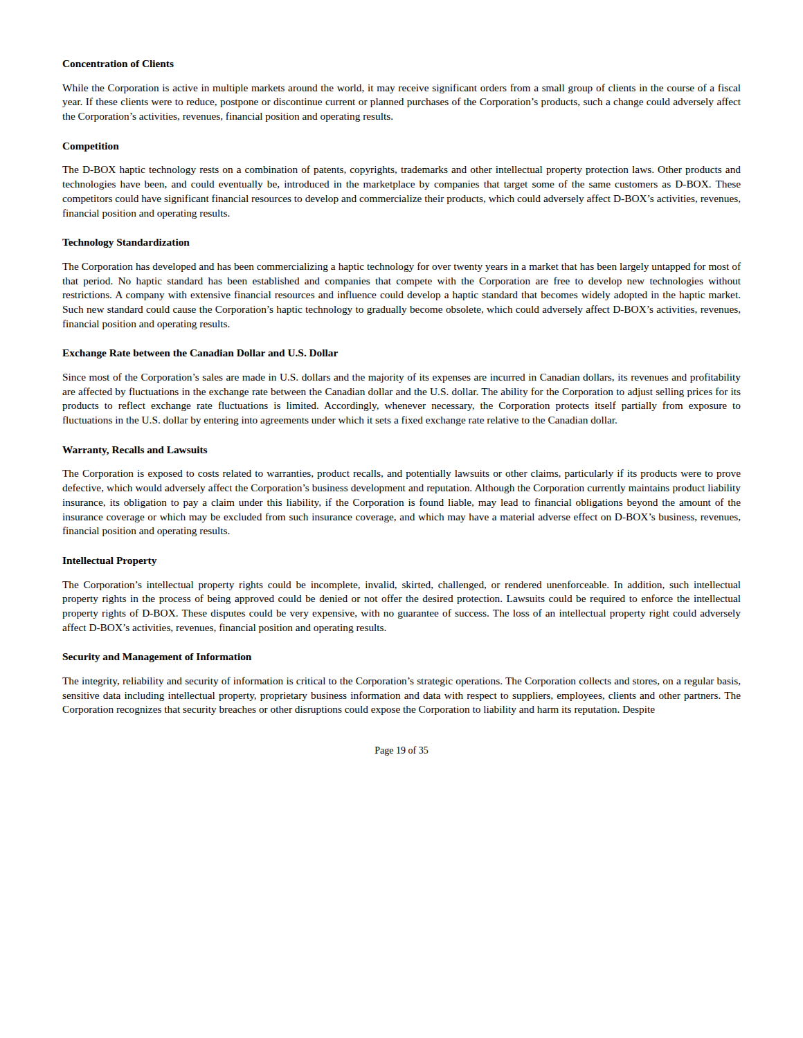Concentration of Clients
While the Corporation is active in multiple markets around the world, it may receive significant orders from a small group of clients in the course of a fiscal year. If these clients were to reduce, postpone or discontinue current or planned purchases of the Corporation’s products, such a change could adversely affect the Corporation’s activities, revenues, financial position and operating results.
Competition
The D-BOX haptic technology rests on a combination of patents, copyrights, trademarks and other intellectual property protection laws. Other products and technologies have been, and could eventually be, introduced in the marketplace by companies that target some of the same customers as D-BOX. These competitors could have significant financial resources to develop and commercialize their products, which could adversely affect D-BOX’s activities, revenues, financial position and operating results.
Technology Standardization
The Corporation has developed and has been commercializing a haptic technology for over twenty years in a market that has been largely untapped for most of that period. No haptic standard has been established and companies that compete with the Corporation are free to develop new technologies without restrictions. A company with extensive financial resources and influence could develop a haptic standard that becomes widely adopted in the haptic market. Such new standard could cause the Corporation’s haptic technology to gradually become obsolete, which could adversely affect D-BOX’s activities, revenues, financial position and operating results.
Exchange Rate between the Canadian Dollar and U.S. Dollar
Since most of the Corporation’s sales are made in U.S. dollars and the majority of its expenses are incurred in Canadian dollars, its revenues and profitability are affected by fluctuations in the exchange rate between the Canadian dollar and the U.S. dollar. The ability for the Corporation to adjust selling prices for its products to reflect exchange rate fluctuations is limited. Accordingly, whenever necessary, the Corporation protects itself partially from exposure to fluctuations in the U.S. dollar by entering into agreements under which it sets a fixed exchange rate relative to the Canadian dollar.
Warranty, Recalls and Lawsuits
The Corporation is exposed to costs related to warranties, product recalls, and potentially lawsuits or other claims, particularly if its products were to prove defective, which would adversely affect the Corporation’s business development and reputation. Although the Corporation currently maintains product liability insurance, its obligation to pay a claim under this liability, if the Corporation is found liable, may lead to financial obligations beyond the amount of the insurance coverage or which may be excluded from such insurance coverage, and which may have a material adverse effect on D-BOX’s business, revenues, financial position and operating results.
Intellectual Property
The Corporation’s intellectual property rights could be incomplete, invalid, skirted, challenged, or rendered unenforceable. In addition, such intellectual property rights in the process of being approved could be denied or not offer the desired protection. Lawsuits could be required to enforce the intellectual property rights of D-BOX. These disputes could be very expensive, with no guarantee of success. The loss of an intellectual property right could adversely affect D-BOX’s activities, revenues, financial position and operating results.
Security and Management of Information
The integrity, reliability and security of information is critical to the Corporation’s strategic operations. The Corporation collects and stores, on a regular basis, sensitive data including intellectual property, proprietary business information and data with respect to suppliers, employees, clients and other partners. The Corporation recognizes that security breaches or other disruptions could expose the Corporation to liability and harm its reputation. Despite
Page 19 of 35